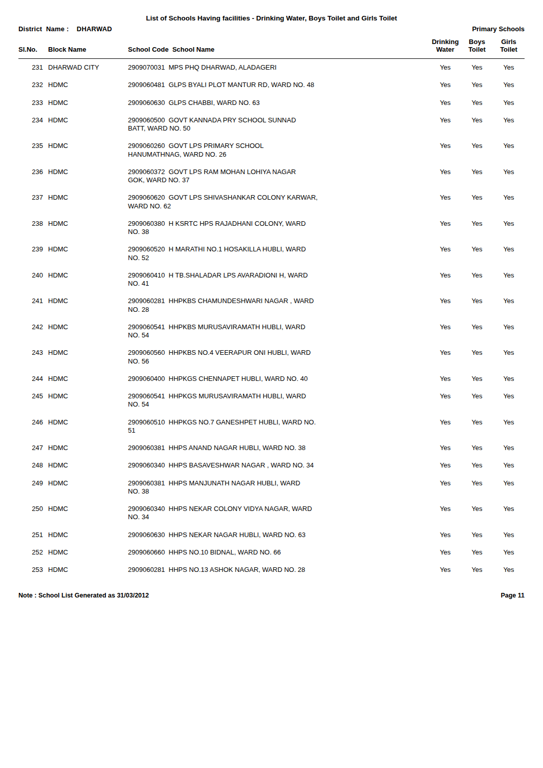List of Schools Having facilities - Drinking Water, Boys Toilet and Girls Toilet
District Name : DHARWAD
Primary Schools
| Sl.No. | Block Name | School Code School Name | Drinking Water | Boys Toilet | Girls Toilet |
| --- | --- | --- | --- | --- | --- |
| 231 | DHARWAD CITY | 2909070031 MPS PHQ DHARWAD, ALADAGERI | Yes | Yes | Yes |
| 232 | HDMC | 2909060481 GLPS BYALI PLOT MANTUR RD, WARD NO. 48 | Yes | Yes | Yes |
| 233 | HDMC | 2909060630 GLPS CHABBI, WARD NO. 63 | Yes | Yes | Yes |
| 234 | HDMC | 2909060500 GOVT KANNADA PRY SCHOOL SUNNAD BATT, WARD NO. 50 | Yes | Yes | Yes |
| 235 | HDMC | 2909060260 GOVT LPS PRIMARY SCHOOL HANUMATHNAG, WARD NO. 26 | Yes | Yes | Yes |
| 236 | HDMC | 2909060372 GOVT LPS RAM MOHAN LOHIYA NAGAR GOK, WARD NO. 37 | Yes | Yes | Yes |
| 237 | HDMC | 2909060620 GOVT LPS SHIVASHANKAR COLONY KARWAR, WARD NO. 62 | Yes | Yes | Yes |
| 238 | HDMC | 2909060380 H KSRTC HPS RAJADHANI COLONY, WARD NO. 38 | Yes | Yes | Yes |
| 239 | HDMC | 2909060520 H MARATHI NO.1 HOSAKILLA HUBLI, WARD NO. 52 | Yes | Yes | Yes |
| 240 | HDMC | 2909060410 H TB.SHALADAR LPS AVARADIONI H, WARD NO. 41 | Yes | Yes | Yes |
| 241 | HDMC | 2909060281 HHPKBS CHAMUNDESHWARI NAGAR , WARD NO. 28 | Yes | Yes | Yes |
| 242 | HDMC | 2909060541 HHPKBS MURUSAVIRAMATH HUBLI, WARD NO. 54 | Yes | Yes | Yes |
| 243 | HDMC | 2909060560 HHPKBS NO.4 VEERAPUR ONI HUBLI, WARD NO. 56 | Yes | Yes | Yes |
| 244 | HDMC | 2909060400 HHPKGS CHENNAPET HUBLI, WARD NO. 40 | Yes | Yes | Yes |
| 245 | HDMC | 2909060541 HHPKGS MURUSAVIRAMATH HUBLI, WARD NO. 54 | Yes | Yes | Yes |
| 246 | HDMC | 2909060510 HHPKGS NO.7 GANESHPET HUBLI, WARD NO. 51 | Yes | Yes | Yes |
| 247 | HDMC | 2909060381 HHPS ANAND NAGAR HUBLI, WARD NO. 38 | Yes | Yes | Yes |
| 248 | HDMC | 2909060340 HHPS BASAVESHWAR NAGAR , WARD NO. 34 | Yes | Yes | Yes |
| 249 | HDMC | 2909060381 HHPS MANJUNATH NAGAR HUBLI, WARD NO. 38 | Yes | Yes | Yes |
| 250 | HDMC | 2909060340 HHPS NEKAR COLONY VIDYA NAGAR, WARD NO. 34 | Yes | Yes | Yes |
| 251 | HDMC | 2909060630 HHPS NEKAR NAGAR HUBLI, WARD NO. 63 | Yes | Yes | Yes |
| 252 | HDMC | 2909060660 HHPS NO.10 BIDNAL, WARD NO. 66 | Yes | Yes | Yes |
| 253 | HDMC | 2909060281 HHPS NO.13 ASHOK NAGAR, WARD NO. 28 | Yes | Yes | Yes |
Note : School List Generated as 31/03/2012
Page 11